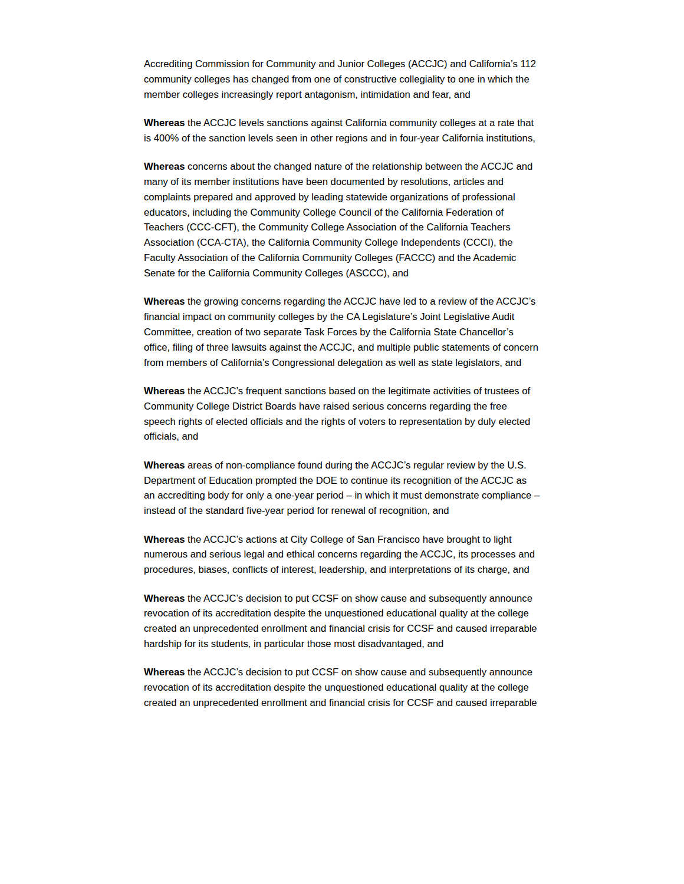Accrediting Commission for Community and Junior Colleges (ACCJC) and California’s 112 community colleges has changed from one of constructive collegiality to one in which the member colleges increasingly report antagonism, intimidation and fear, and
Whereas the ACCJC levels sanctions against California community colleges at a rate that is 400% of the sanction levels seen in other regions and in four-year California institutions,
Whereas concerns about the changed nature of the relationship between the ACCJC and many of its member institutions have been documented by resolutions, articles and complaints prepared and approved by leading statewide organizations of professional educators, including the Community College Council of the California Federation of Teachers (CCC-CFT), the Community College Association of the California Teachers Association (CCA-CTA), the California Community College Independents (CCCI), the Faculty Association of the California Community Colleges (FACCC) and the Academic Senate for the California Community Colleges (ASCCC), and
Whereas the growing concerns regarding the ACCJC have led to a review of the ACCJC’s financial impact on community colleges by the CA Legislature’s Joint Legislative Audit Committee, creation of two separate Task Forces by the California State Chancellor’s office, filing of three lawsuits against the ACCJC, and multiple public statements of concern from members of California’s Congressional delegation as well as state legislators, and
Whereas the ACCJC’s frequent sanctions based on the legitimate activities of trustees of Community College District Boards have raised serious concerns regarding the free speech rights of elected officials and the rights of voters to representation by duly elected officials, and
Whereas areas of non-compliance found during the ACCJC’s regular review by the U.S. Department of Education prompted the DOE to continue its recognition of the ACCJC as an accrediting body for only a one-year period – in which it must demonstrate compliance – instead of the standard five-year period for renewal of recognition, and
Whereas the ACCJC’s actions at City College of San Francisco have brought to light numerous and serious legal and ethical concerns regarding the ACCJC, its processes and procedures, biases, conflicts of interest, leadership, and interpretations of its charge, and
Whereas the ACCJC’s decision to put CCSF on show cause and subsequently announce revocation of its accreditation despite the unquestioned educational quality at the college created an unprecedented enrollment and financial crisis for CCSF and caused irreparable hardship for its students, in particular those most disadvantaged, and
Whereas the ACCJC’s decision to put CCSF on show cause and subsequently announce revocation of its accreditation despite the unquestioned educational quality at the college created an unprecedented enrollment and financial crisis for CCSF and caused irreparable